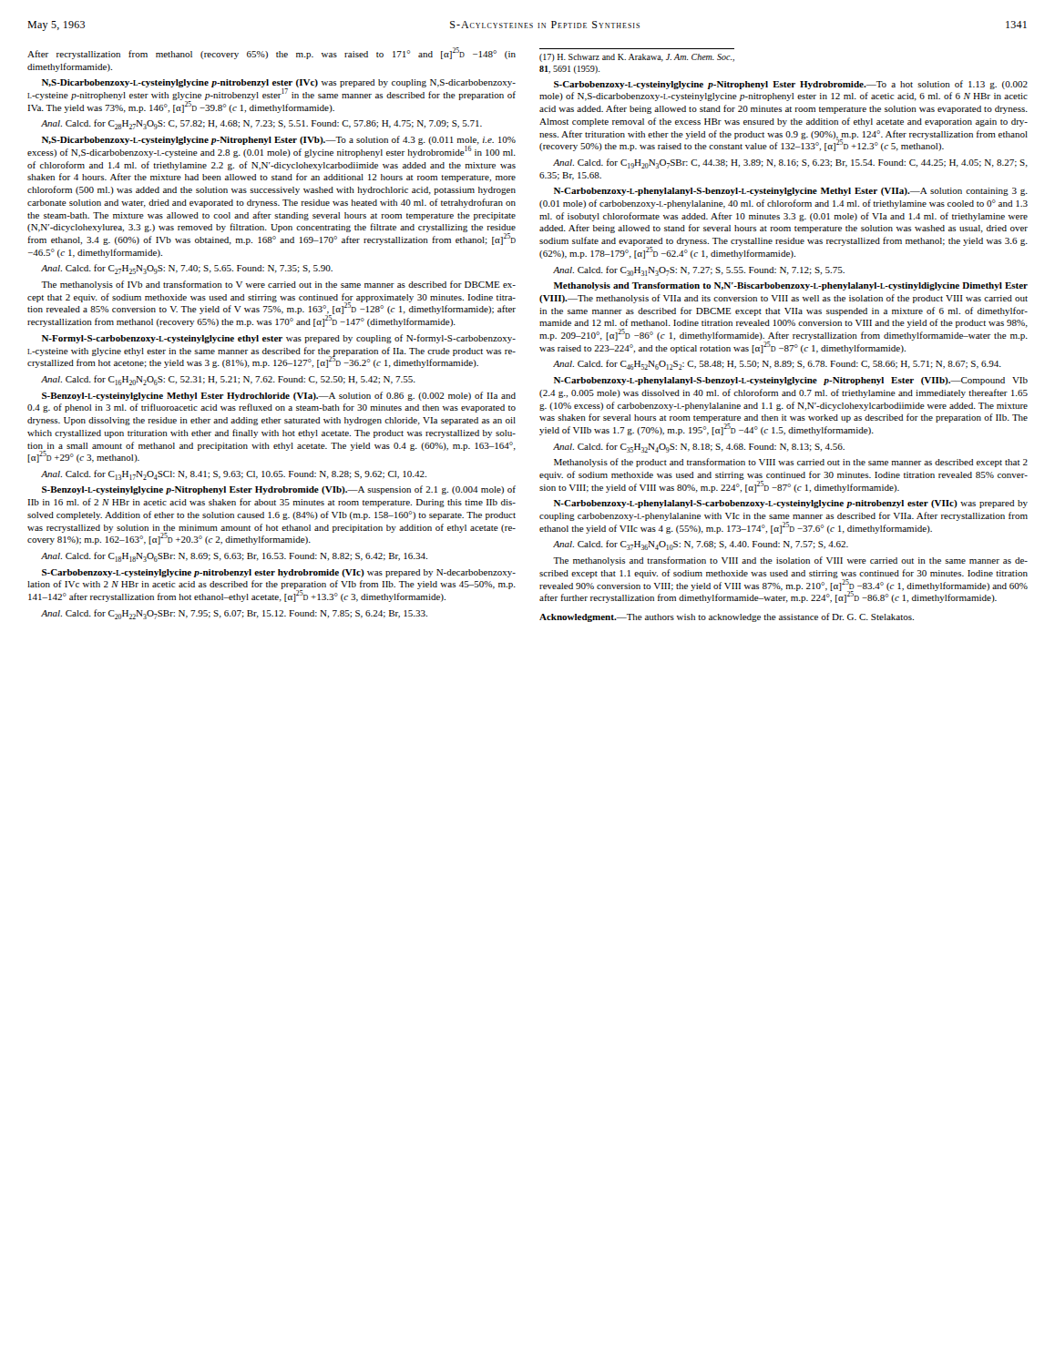May 5, 1963
S-Acylcysteines in Peptide Synthesis
1341
After recrystallization from methanol (recovery 65%) the m.p. was raised to 171° and [α]25d −148° (in dimethylformamide).
N,S-Dicarbobenzoxy-l-cysteinylglycine p-nitrobenzyl ester (IVc) was prepared by coupling N,S-dicarbobenzoxy-l-cysteine p-nitrophenyl ester with glycine p-nitrobenzyl ester17 in the same manner as described for the preparation of IVa. The yield was 73%, m.p. 146°, [α]25d −39.8° (c 1, dimethylformamide).
Anal. Calcd. for C28H27N3O9S: C, 57.82; H, 4.68; N, 7.23; S, 5.51. Found: C, 57.86; H, 4.75; N, 7.09; S, 5.71.
N,S-Dicarbobenzoxy-l-cysteinylglycine p-Nitrophenyl Ester (IVb).—To a solution of 4.3 g. (0.011 mole, i.e. 10% excess) of N,S-dicarbobenzoxy-l-cysteine and 2.8 g. (0.01 mole) of glycine nitrophenyl ester hydrobromide16 in 100 ml. of chloroform and 1.4 ml. of triethylamine 2.2 g. of N,N′-dicyclohexylcarbodiimide was added and the mixture was shaken for 4 hours. After the mixture had been allowed to stand for an additional 12 hours at room temperature, more chloroform (500 ml.) was added and the solution was successively washed with hydrochloric acid, potassium hydrogen carbonate solution and water, dried and evaporated to dryness. The residue was heated with 40 ml. of tetrahydrofuran on the steam-bath. The mixture was allowed to cool and after standing several hours at room temperature the precipitate (N,N′-dicyclohexylurea, 3.3 g.) was removed by filtration. Upon concentrating the filtrate and crystallizing the residue from ethanol, 3.4 g. (60%) of IVb was obtained, m.p. 168° and 169–170° after recrystallization from ethanol; [α]25d −46.5° (c 1, dimethylformamide).
Anal. Calcd. for C27H25N3O9S: N, 7.40; S, 5.65. Found: N, 7.35; S, 5.90.
The methanolysis of IVb and transformation to V were carried out in the same manner as described for DBCME except that 2 equiv. of sodium methoxide was used and stirring was continued for approximately 30 minutes. Iodine titration revealed a 85% conversion to V. The yield of V was 75%, m.p. 163°, [α]25d −128° (c 1, dimethylformamide); after recrystallization from methanol (recovery 65%) the m.p. was 170° and [α]25d −147° (dimethylformamide).
N-Formyl-S-carbobenzoxy-l-cysteinylglycine ethyl ester was prepared by coupling of N-formyl-S-carbobenzoxy-l-cysteine with glycine ethyl ester in the same manner as described for the preparation of IIa. The crude product was recrystallized from hot acetone; the yield was 3 g. (81%), m.p. 126–127°, [α]25d −36.2° (c 1, dimethylformamide).
Anal. Calcd. for C16H20N2O6S: C, 52.31; H, 5.21; N, 7.62. Found: C, 52.50; H, 5.42; N, 7.55.
S-Benzoyl-l-cysteinylglycine Methyl Ester Hydrochloride (VIa).—A solution of 0.86 g. (0.002 mole) of IIa and 0.4 g. of phenol in 3 ml. of trifluoroacetic acid was refluxed on a steam-bath for 30 minutes and then was evaporated to dryness. Upon dissolving the residue in ether and adding ether saturated with hydrogen chloride, VIa separated as an oil which crystallized upon trituration with ether and finally with hot ethyl acetate. The product was recrystallized by solution in a small amount of methanol and precipitation with ethyl acetate. The yield was 0.4 g. (60%), m.p. 163–164°, [α]25d +29° (c 3, methanol).
Anal. Calcd. for C13H17N2O4SCl: N, 8.41; S, 9.63; Cl, 10.65. Found: N, 8.28; S, 9.62; Cl, 10.42.
S-Benzoyl-l-cysteinylglycine p-Nitrophenyl Ester Hydrobromide (VIb).—A suspension of 2.1 g. (0.004 mole) of IIb in 16 ml. of 2 N HBr in acetic acid was shaken for about 35 minutes at room temperature. During this time IIb dissolved completely. Addition of ether to the solution caused 1.6 g. (84%) of VIb (m.p. 158–160°) to separate. The product was recrystallized by solution in the minimum amount of hot ethanol and precipitation by addition of ethyl acetate (recovery 81%); m.p. 162–163°, [α]25d +20.3° (c 2, dimethylformamide).
Anal. Calcd. for C18H18N3O6SBr: N, 8.69; S, 6.63; Br, 16.53. Found: N, 8.82; S, 6.42; Br, 16.34.
S-Carbobenzoxy-l-cysteinylglycine p-nitrobenzyl ester hydrobromide (VIc) was prepared by N-decarbobenzoxylation of IVc with 2 N HBr in acetic acid as described for the preparation of VIb from IIb. The yield was 45–50%, m.p. 141–142° after recrystallization from hot ethanol–ethyl acetate, [α]25d +13.3° (c 3, dimethylformamide).
Anal. Calcd. for C20H22N3O7SBr: N, 7.95; S, 6.07; Br, 15.12. Found: N, 7.85; S, 6.24; Br, 15.33.
(17) H. Schwarz and K. Arakawa, J. Am. Chem. Soc., 81, 5691 (1959).
S-Carbobenzoxy-l-cysteinylglycine p-Nitrophenyl Ester Hydrobromide.—To a hot solution of 1.13 g. (0.002 mole) of N,S-dicarbobenzoxy-l-cysteinylglycine p-nitrophenyl ester in 12 ml. of acetic acid, 6 ml. of 6 N HBr in acetic acid was added. After being allowed to stand for 20 minutes at room temperature the solution was evaporated to dryness. Almost complete removal of the excess HBr was ensured by the addition of ethyl acetate and evaporation again to dryness. After trituration with ether the yield of the product was 0.9 g. (90%), m.p. 124°. After recrystallization from ethanol (recovery 50%) the m.p. was raised to the constant value of 132–133°, [α]25d +12.3° (c 5, methanol).
Anal. Calcd. for C19H20N3O7SBr: C, 44.38; H, 3.89; N, 8.16; S, 6.23; Br, 15.54. Found: C, 44.25; H, 4.05; N, 8.27; S, 6.35; Br, 15.68.
N-Carbobenzoxy-l-phenylalanyl-S-benzoyl-l-cysteinylglycine Methyl Ester (VIIa).—A solution containing 3 g. (0.01 mole) of carbobenzoxy-l-phenylalanine, 40 ml. of chloroform and 1.4 ml. of triethylamine was cooled to 0° and 1.3 ml. of isobutyl chloroformate was added. After 10 minutes 3.3 g. (0.01 mole) of VIa and 1.4 ml. of triethylamine were added. After being allowed to stand for several hours at room temperature the solution was washed as usual, dried over sodium sulfate and evaporated to dryness. The crystalline residue was recrystallized from methanol; the yield was 3.6 g. (62%), m.p. 178–179°, [α]25d −62.4° (c 1, dimethylformamide).
Anal. Calcd. for C30H31N3O7S: N, 7.27; S, 5.55. Found: N, 7.12; S, 5.75.
Methanolysis and Transformation to N,N′-Biscarbobenzoxy-l-phenylalanyl-l-cystinyldiglycine Dimethyl Ester (VIII).—The methanolysis of VIIa and its conversion to VIII as well as the isolation of the product VIII was carried out in the same manner as described for DBCME except that VIIa was suspended in a mixture of 6 ml. of dimethylformamide and 12 ml. of methanol. Iodine titration revealed 100% conversion to VIII and the yield of the product was 98%, m.p. 209–210°, [α]25d −86° (c 1, dimethylformamide). After recrystallization from dimethylformamide–water the m.p. was raised to 223–224°, and the optical rotation was [α]25d −87° (c 1, dimethylformamide).
Anal. Calcd. for C46H52N6O12S2: C, 58.48; H, 5.50; N, 8.89; S, 6.78. Found: C, 58.66; H, 5.71; N, 8.67; S, 6.94.
N-Carbobenzoxy-l-phenylalanyl-S-benzoyl-l-cysteinylglycine p-Nitrophenyl Ester (VIIb).—Compound VIb (2.4 g., 0.005 mole) was dissolved in 40 ml. of chloroform and 0.7 ml. of triethylamine and immediately thereafter 1.65 g. (10% excess) of carbobenzoxy-l-phenylalanine and 1.1 g. of N,N′-dicyclohexylcarbodiimide were added. The mixture was shaken for several hours at room temperature and then it was worked up as described for the preparation of IIb. The yield of VIIb was 1.7 g. (70%), m.p. 195°, [α]25d −44° (c 1.5, dimethylformamide).
Anal. Calcd. for C35H32N4O9S: N, 8.18; S, 4.68. Found: N, 8.13; S, 4.56.
Methanolysis of the product and transformation to VIII was carried out in the same manner as described except that 2 equiv. of sodium methoxide was used and stirring was continued for 30 minutes. Iodine titration revealed 85% conversion to VIII; the yield of VIII was 80%, m.p. 224°, [α]25d −87° (c 1, dimethylformamide).
N-Carbobenzoxy-l-phenylalanyl-S-carbobenzoxy-l-cysteinylglycine p-nitrobenzyl ester (VIIc) was prepared by coupling carbobenzoxy-l-phenylalanine with VIc in the same manner as described for VIIa. After recrystallization from ethanol the yield of VIIc was 4 g. (55%), m.p. 173–174°, [α]25d −37.6° (c 1, dimethylformamide).
Anal. Calcd. for C37H36N4O10S: N, 7.68; S, 4.40. Found: N, 7.57; S, 4.62.
The methanolysis and transformation to VIII and the isolation of VIII were carried out in the same manner as described except that 1.1 equiv. of sodium methoxide was used and stirring was continued for 30 minutes. Iodine titration revealed 90% conversion to VIII; the yield of VIII was 87%, m.p. 210°, [α]25d −83.4° (c 1, dimethylformamide) and 60% after further recrystallization from dimethylformamide–water, m.p. 224°, [α]25d −86.8° (c 1, dimethylformamide).
Acknowledgment.—The authors wish to acknowledge the assistance of Dr. G. C. Stelakatos.